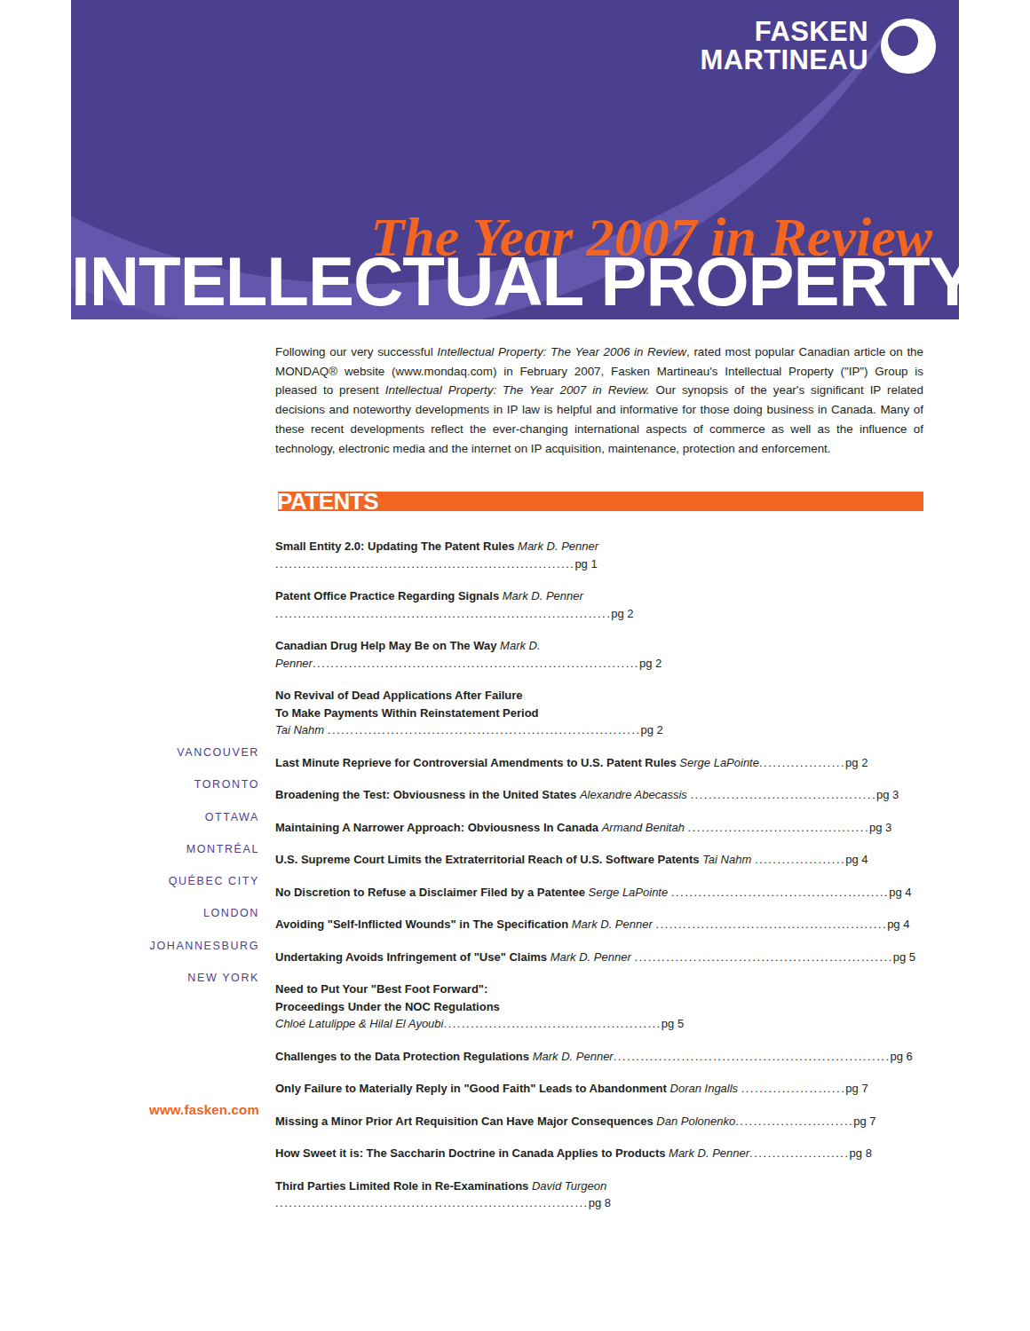FASKEN
MARTINEAU
The Year 2007 in Review
INTELLECTUAL PROPERTY
VANCOUVER
TORONTO
OTTAWA
MONTRÉAL
QUÉBEC CITY
LONDON
JOHANNESBURG
NEW YORK
www.fasken.com
Following our very successful Intellectual Property: The Year 2006 in Review, rated most popular Canadian article on the MONDAQ® website (www.mondaq.com) in February 2007, Fasken Martineau's Intellectual Property ("IP") Group is pleased to present Intellectual Property: The Year 2007 in Review. Our synopsis of the year's significant IP related decisions and noteworthy developments in IP law is helpful and informative for those doing business in Canada. Many of these recent developments reflect the ever-changing international aspects of commerce as well as the influence of technology, electronic media and the internet on IP acquisition, maintenance, protection and enforcement.
PATENTS
Small Entity 2.0: Updating The Patent Rules Mark D. Penner .................................................................. pg 1
Patent Office Practice Regarding Signals Mark D. Penner .......................................................................... pg 2
Canadian Drug Help May Be on The Way Mark D. Penner........................................................................ pg 2
No Revival of Dead Applications After Failure
To Make Payments Within Reinstatement Period Tai Nahm ..................................................................... pg 2
Last Minute Reprieve for Controversial Amendments to U.S. Patent Rules Serge LaPointe................... pg 2
Broadening the Test: Obviousness in the United States Alexandre Abecassis ......................................... pg 3
Maintaining A Narrower Approach: Obviousness In Canada Armand Benitah ........................................ pg 3
U.S. Supreme Court Limits the Extraterritorial Reach of U.S. Software Patents Tai Nahm .................... pg 4
No Discretion to Refuse a Disclaimer Filed by a Patentee Serge LaPointe ................................................ pg 4
Avoiding "Self-Inflicted Wounds" in The Specification Mark D. Penner ................................................... pg 4
Undertaking Avoids Infringement of "Use" Claims Mark D. Penner ......................................................... pg 5
Need to Put Your "Best Foot Forward":
Proceedings Under the NOC Regulations Chloé Latulippe & Hilal El Ayoubi................................................ pg 5
Challenges to the Data Protection Regulations Mark D. Penner............................................................. pg 6
Only Failure to Materially Reply in "Good Faith" Leads to Abandonment Doran Ingalls ....................... pg 7
Missing a Minor Prior Art Requisition Can Have Major Consequences Dan Polonenko.......................... pg 7
How Sweet it is: The Saccharin Doctrine in Canada Applies to Products Mark D. Penner...................... pg 8
Third Parties Limited Role in Re-Examinations David Turgeon ..................................................................... pg 8